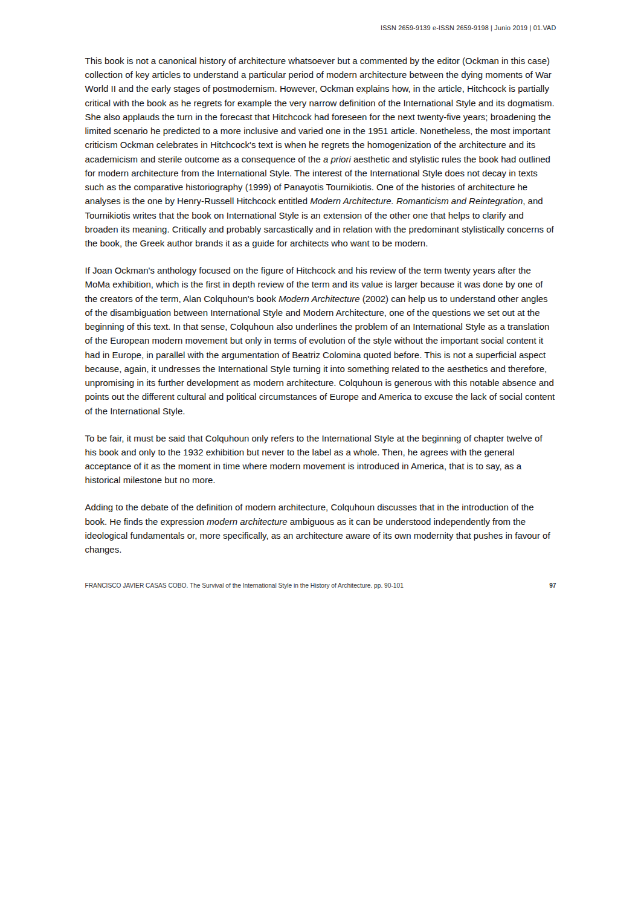ISSN 2659-9139 e-ISSN 2659-9198 | Junio 2019 | 01.VAD
This book is not a canonical history of architecture whatsoever but a commented by the editor (Ockman in this case) collection of key articles to understand a particular period of modern architecture between the dying moments of War World II and the early stages of postmodernism. However, Ockman explains how, in the article, Hitchcock is partially critical with the book as he regrets for example the very narrow definition of the International Style and its dogmatism. She also applauds the turn in the forecast that Hitchcock had foreseen for the next twenty-five years; broadening the limited scenario he predicted to a more inclusive and varied one in the 1951 article. Nonetheless, the most important criticism Ockman celebrates in Hitchcock's text is when he regrets the homogenization of the architecture and its academicism and sterile outcome as a consequence of the a priori aesthetic and stylistic rules the book had outlined for modern architecture from the International Style. The interest of the International Style does not decay in texts such as the comparative historiography (1999) of Panayotis Tournikiotis. One of the histories of architecture he analyses is the one by Henry-Russell Hitchcock entitled Modern Architecture. Romanticism and Reintegration, and Tournikiotis writes that the book on International Style is an extension of the other one that helps to clarify and broaden its meaning. Critically and probably sarcastically and in relation with the predominant stylistically concerns of the book, the Greek author brands it as a guide for architects who want to be modern.
If Joan Ockman's anthology focused on the figure of Hitchcock and his review of the term twenty years after the MoMa exhibition, which is the first in depth review of the term and its value is larger because it was done by one of the creators of the term, Alan Colquhoun's book Modern Architecture (2002) can help us to understand other angles of the disambiguation between International Style and Modern Architecture, one of the questions we set out at the beginning of this text. In that sense, Colquhoun also underlines the problem of an International Style as a translation of the European modern movement but only in terms of evolution of the style without the important social content it had in Europe, in parallel with the argumentation of Beatriz Colomina quoted before. This is not a superficial aspect because, again, it undresses the International Style turning it into something related to the aesthetics and therefore, unpromising in its further development as modern architecture. Colquhoun is generous with this notable absence and points out the different cultural and political circumstances of Europe and America to excuse the lack of social content of the International Style.
To be fair, it must be said that Colquhoun only refers to the International Style at the beginning of chapter twelve of his book and only to the 1932 exhibition but never to the label as a whole. Then, he agrees with the general acceptance of it as the moment in time where modern movement is introduced in America, that is to say, as a historical milestone but no more.
Adding to the debate of the definition of modern architecture, Colquhoun discusses that in the introduction of the book. He finds the expression modern architecture ambiguous as it can be understood independently from the ideological fundamentals or, more specifically, as an architecture aware of its own modernity that pushes in favour of changes.
FRANCISCO JAVIER CASAS COBO. The Survival of the International Style in the History of Architecture. pp. 90-101 97